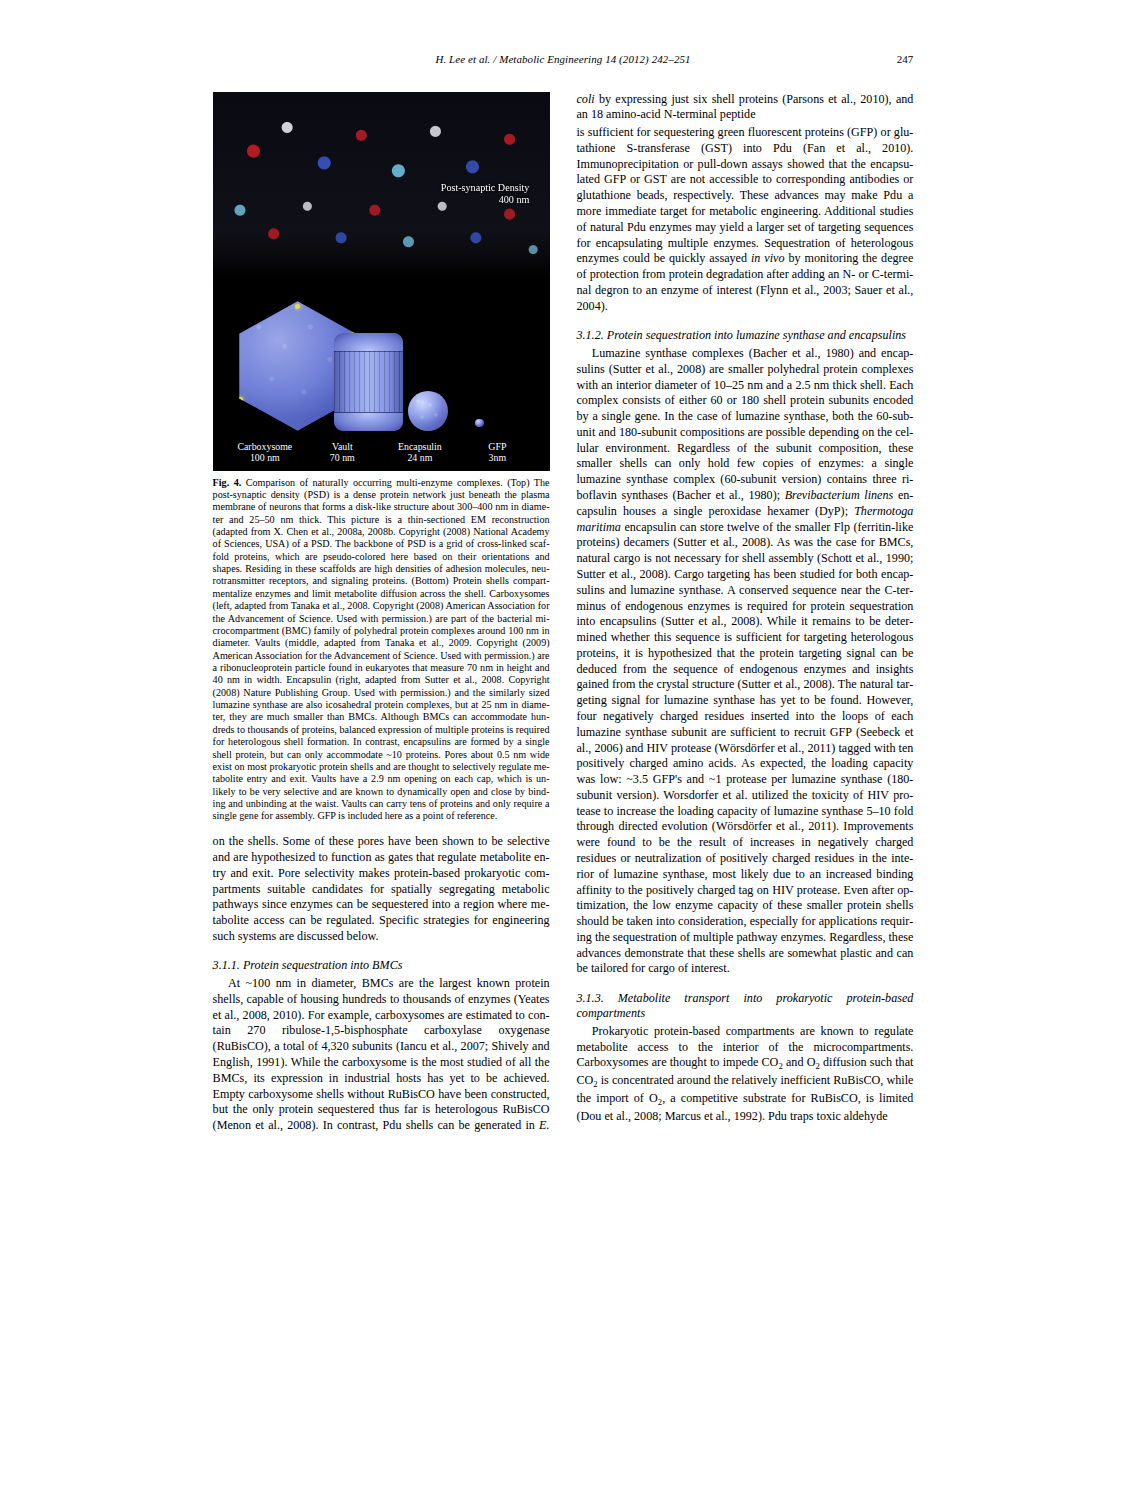H. Lee et al. / Metabolic Engineering 14 (2012) 242–251 247
Post-synaptic Density
400 nm
Carboxysome
100 nm Vault
70 nm Encapsulin
24 nm GFP
3nm
Fig. 4. Comparison of naturally occurring multi-enzyme complexes. (Top) The post-synaptic density (PSD) is a dense protein network just beneath the plasma membrane of neurons that forms a disk-like structure about 300–400 nm in diameter and 25–50 nm thick. This picture is a thin-sectioned EM reconstruction (adapted from X. Chen et al., 2008a, 2008b. Copyright (2008) National Academy of Sciences, USA) of a PSD. The backbone of PSD is a grid of cross-linked scaffold proteins, which are pseudo-colored here based on their orientations and shapes. Residing in these scaffolds are high densities of adhesion molecules, neurotransmitter receptors, and signaling proteins. (Bottom) Protein shells compartmentalize enzymes and limit metabolite diffusion across the shell. Carboxysomes (left, adapted from Tanaka et al., 2008. Copyright (2008) American Association for the Advancement of Science. Used with permission.) are part of the bacterial microcompartment (BMC) family of polyhedral protein complexes around 100 nm in diameter. Vaults (middle, adapted from Tanaka et al., 2009. Copyright (2009) American Association for the Advancement of Science. Used with permission.) are a ribonucleoprotein particle found in eukaryotes that measure 70 nm in height and 40 nm in width. Encapsulin (right, adapted from Sutter et al., 2008. Copyright (2008) Nature Publishing Group. Used with permission.) and the similarly sized lumazine synthase are also icosahedral protein complexes, but at 25 nm in diameter, they are much smaller than BMCs. Although BMCs can accommodate hundreds to thousands of proteins, balanced expression of multiple proteins is required for heterologous shell formation. In contrast, encapsulins are formed by a single shell protein, but can only accommodate ~10 proteins. Pores about 0.5 nm wide exist on most prokaryotic protein shells and are thought to selectively regulate metabolite entry and exit. Vaults have a 2.9 nm opening on each cap, which is unlikely to be very selective and are known to dynamically open and close by binding and unbinding at the waist. Vaults can carry tens of proteins and only require a single gene for assembly. GFP is included here as a point of reference.
on the shells. Some of these pores have been shown to be selective and are hypothesized to function as gates that regulate metabolite entry and exit. Pore selectivity makes protein-based prokaryotic compartments suitable candidates for spatially segregating metabolic pathways since enzymes can be sequestered into a region where metabolite access can be regulated. Specific strategies for engineering such systems are discussed below.
3.1.1. Protein sequestration into BMCs
At ~100 nm in diameter, BMCs are the largest known protein shells, capable of housing hundreds to thousands of enzymes (Yeates et al., 2008, 2010). For example, carboxysomes are estimated to contain 270 ribulose-1,5-bisphosphate carboxylase oxygenase (RuBisCO), a total of 4,320 subunits (Iancu et al., 2007; Shively and English, 1991). While the carboxysome is the most studied of all the BMCs, its expression in industrial hosts has yet to be achieved. Empty carboxysome shells without RuBisCO have been constructed, but the only protein sequestered thus far is heterologous RuBisCO (Menon et al., 2008). In contrast, Pdu shells can be generated in E. coli by expressing just six shell proteins (Parsons et al., 2010), and an 18 amino-acid N-terminal peptide
is sufficient for sequestering green fluorescent proteins (GFP) or glutathione S-transferase (GST) into Pdu (Fan et al., 2010). Immunoprecipitation or pull-down assays showed that the encapsulated GFP or GST are not accessible to corresponding antibodies or glutathione beads, respectively. These advances may make Pdu a more immediate target for metabolic engineering. Additional studies of natural Pdu enzymes may yield a larger set of targeting sequences for encapsulating multiple enzymes. Sequestration of heterologous enzymes could be quickly assayed in vivo by monitoring the degree of protection from protein degradation after adding an N- or C-terminal degron to an enzyme of interest (Flynn et al., 2003; Sauer et al., 2004).
3.1.2. Protein sequestration into lumazine synthase and encapsulins
Lumazine synthase complexes (Bacher et al., 1980) and encapsulins (Sutter et al., 2008) are smaller polyhedral protein complexes with an interior diameter of 10–25 nm and a 2.5 nm thick shell. Each complex consists of either 60 or 180 shell protein subunits encoded by a single gene. In the case of lumazine synthase, both the 60-subunit and 180-subunit compositions are possible depending on the cellular environment. Regardless of the subunit composition, these smaller shells can only hold few copies of enzymes: a single lumazine synthase complex (60-subunit version) contains three riboflavin synthases (Bacher et al., 1980); Brevibacterium linens encapsulin houses a single peroxidase hexamer (DyP); Thermotoga maritima encapsulin can store twelve of the smaller Flp (ferritin-like proteins) decamers (Sutter et al., 2008). As was the case for BMCs, natural cargo is not necessary for shell assembly (Schott et al., 1990; Sutter et al., 2008). Cargo targeting has been studied for both encapsulins and lumazine synthase. A conserved sequence near the C-terminus of endogenous enzymes is required for protein sequestration into encapsulins (Sutter et al., 2008). While it remains to be determined whether this sequence is sufficient for targeting heterologous proteins, it is hypothesized that the protein targeting signal can be deduced from the sequence of endogenous enzymes and insights gained from the crystal structure (Sutter et al., 2008). The natural targeting signal for lumazine synthase has yet to be found. However, four negatively charged residues inserted into the loops of each lumazine synthase subunit are sufficient to recruit GFP (Seebeck et al., 2006) and HIV protease (Wörsdörfer et al., 2011) tagged with ten positively charged amino acids. As expected, the loading capacity was low: ~3.5 GFP's and ~1 protease per lumazine synthase (180-subunit version). Worsdorfer et al. utilized the toxicity of HIV protease to increase the loading capacity of lumazine synthase 5–10 fold through directed evolution (Wörsdörfer et al., 2011). Improvements were found to be the result of increases in negatively charged residues or neutralization of positively charged residues in the interior of lumazine synthase, most likely due to an increased binding affinity to the positively charged tag on HIV protease. Even after optimization, the low enzyme capacity of these smaller protein shells should be taken into consideration, especially for applications requiring the sequestration of multiple pathway enzymes. Regardless, these advances demonstrate that these shells are somewhat plastic and can be tailored for cargo of interest.
3.1.3. Metabolite transport into prokaryotic protein-based compartments
Prokaryotic protein-based compartments are known to regulate metabolite access to the interior of the microcompartments. Carboxysomes are thought to impede CO2 and O2 diffusion such that CO2 is concentrated around the relatively inefficient RuBisCO, while the import of O2, a competitive substrate for RuBisCO, is limited (Dou et al., 2008; Marcus et al., 1992). Pdu traps toxic aldehyde